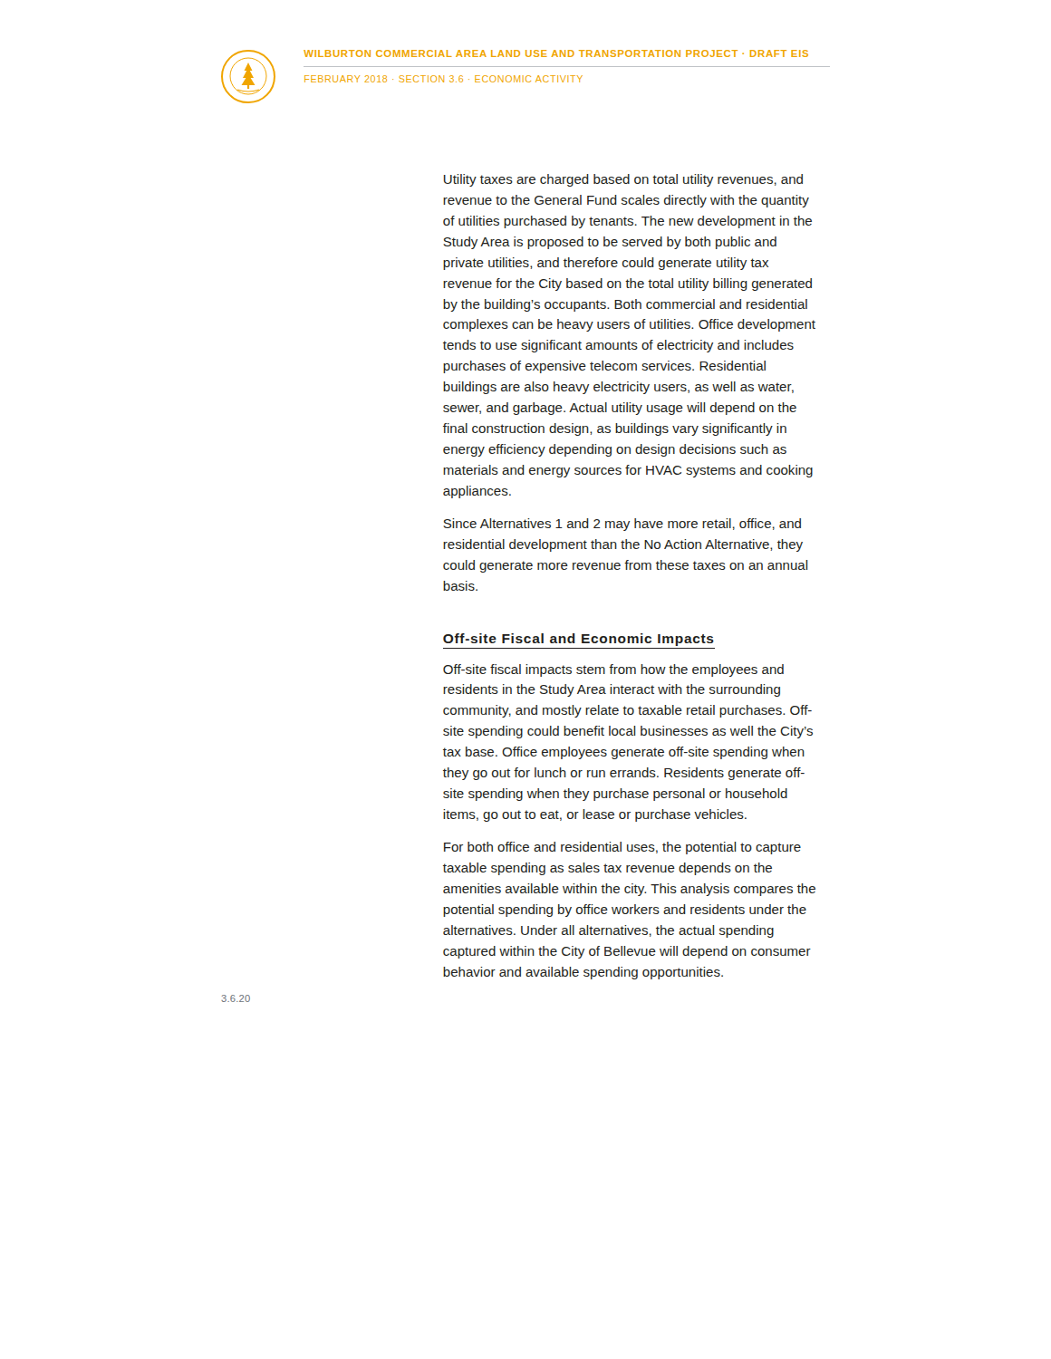Wilburton Commercial Area Land Use and Transportation Project · Draft EIS
February 2018 · Section 3.6 · Economic Activity
Utility taxes are charged based on total utility revenues, and revenue to the General Fund scales directly with the quantity of utilities purchased by tenants. The new development in the Study Area is proposed to be served by both public and private utilities, and therefore could generate utility tax revenue for the City based on the total utility billing generated by the building’s occupants. Both commercial and residential complexes can be heavy users of utilities. Office development tends to use significant amounts of electricity and includes purchases of expensive telecom services. Residential buildings are also heavy electricity users, as well as water, sewer, and garbage. Actual utility usage will depend on the final construction design, as buildings vary significantly in energy efficiency depending on design decisions such as materials and energy sources for HVAC systems and cooking appliances.
Since Alternatives 1 and 2 may have more retail, office, and residential development than the No Action Alternative, they could generate more revenue from these taxes on an annual basis.
Off-site Fiscal and Economic Impacts
Off-site fiscal impacts stem from how the employees and residents in the Study Area interact with the surrounding community, and mostly relate to taxable retail purchases. Off-site spending could benefit local businesses as well the City’s tax base. Office employees generate off-site spending when they go out for lunch or run errands. Residents generate off-site spending when they purchase personal or household items, go out to eat, or lease or purchase vehicles.
For both office and residential uses, the potential to capture taxable spending as sales tax revenue depends on the amenities available within the city. This analysis compares the potential spending by office workers and residents under the alternatives. Under all alternatives, the actual spending captured within the City of Bellevue will depend on consumer behavior and available spending opportunities.
3.6.20